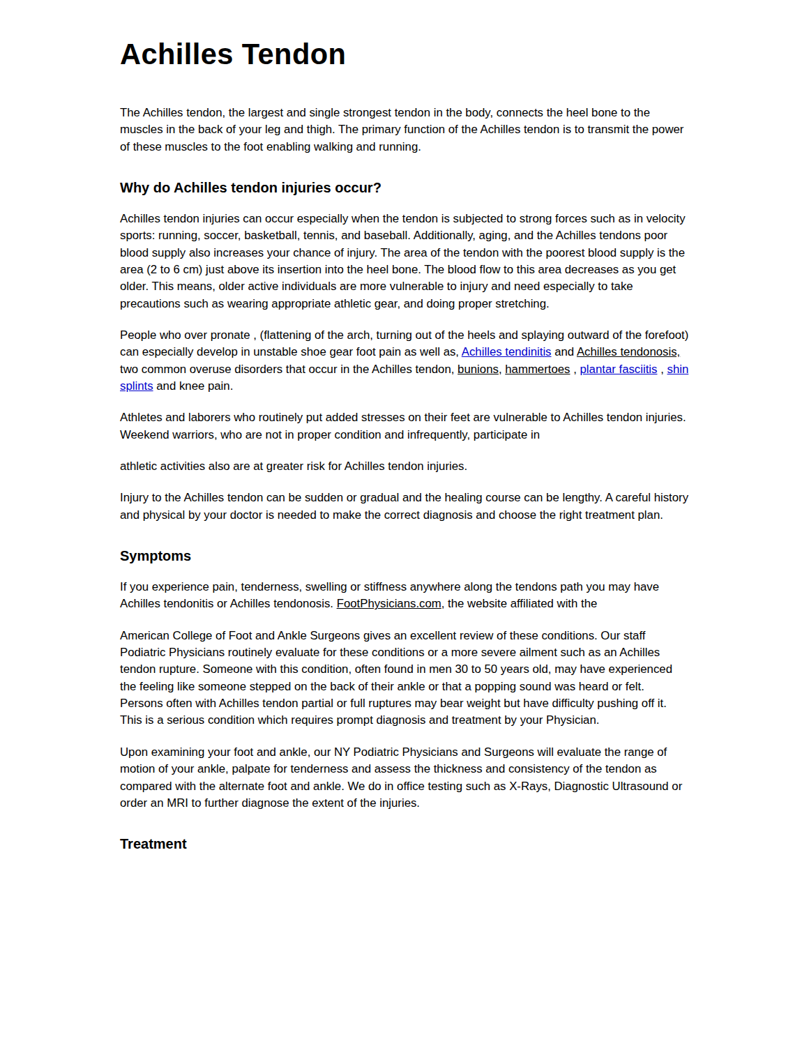Achilles Tendon
The Achilles tendon, the largest and single strongest tendon in the body, connects the heel bone to the muscles in the back of your leg and thigh. The primary function of the Achilles tendon is to transmit the power of these muscles to the foot enabling walking and running.
Why do Achilles tendon injuries occur?
Achilles tendon injuries can occur especially when the tendon is subjected to strong forces such as in velocity sports: running, soccer, basketball, tennis, and baseball. Additionally, aging, and the Achilles tendons poor blood supply also increases your chance of injury. The area of the tendon with the poorest blood supply is the area (2 to 6 cm) just above its insertion into the heel bone. The blood flow to this area decreases as you get older. This means, older active individuals are more vulnerable to injury and need especially to take precautions such as wearing appropriate athletic gear, and doing proper stretching.
People who over pronate , (flattening of the arch, turning out of the heels and splaying outward of the forefoot) can especially develop in unstable shoe gear foot pain as well as, Achilles tendinitis and Achilles tendonosis, two common overuse disorders that occur in the Achilles tendon, bunions, hammertoes , plantar fasciitis , shin splints and knee pain.
Athletes and laborers who routinely put added stresses on their feet are vulnerable to Achilles tendon injuries. Weekend warriors, who are not in proper condition and infrequently, participate in
athletic activities also are at greater risk for Achilles tendon injuries.
Injury to the Achilles tendon can be sudden or gradual and the healing course can be lengthy. A careful history and physical by your doctor is needed to make the correct diagnosis and choose the right treatment plan.
Symptoms
If you experience pain, tenderness, swelling or stiffness anywhere along the tendons path you may have Achilles tendonitis or Achilles tendonosis. FootPhysicians.com, the website affiliated with the
American College of Foot and Ankle Surgeons gives an excellent review of these conditions. Our staff Podiatric Physicians routinely evaluate for these conditions or a more severe ailment such as an Achilles tendon rupture. Someone with this condition, often found in men 30 to 50 years old, may have experienced the feeling like someone stepped on the back of their ankle or that a popping sound was heard or felt. Persons often with Achilles tendon partial or full ruptures may bear weight but have difficulty pushing off it. This is a serious condition which requires prompt diagnosis and treatment by your Physician.
Upon examining your foot and ankle, our NY Podiatric Physicians and Surgeons will evaluate the range of motion of your ankle, palpate for tenderness and assess the thickness and consistency of the tendon as compared with the alternate foot and ankle. We do in office testing such as X-Rays, Diagnostic Ultrasound or order an MRI to further diagnose the extent of the injuries.
Treatment